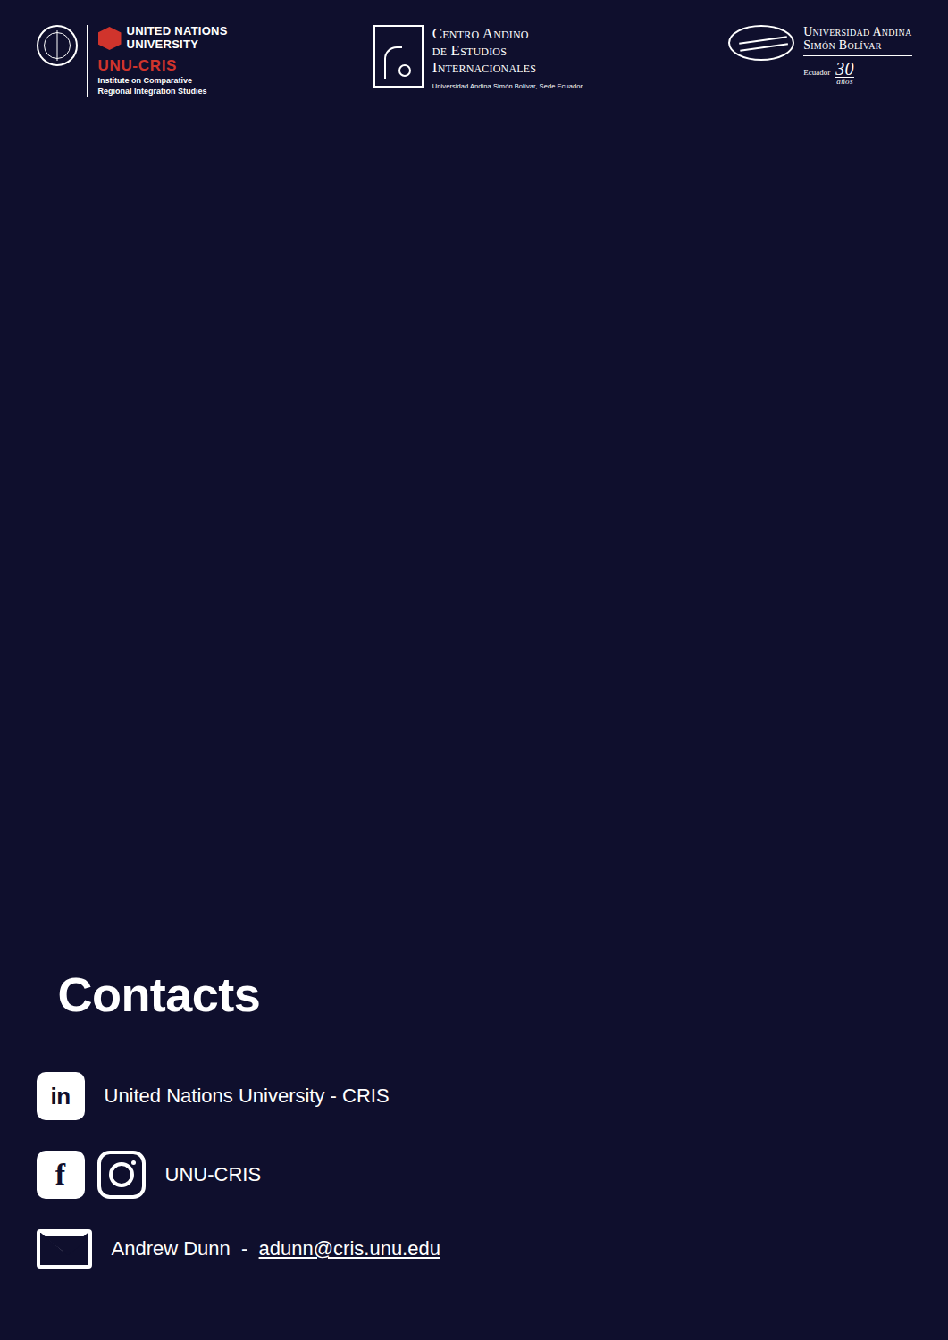United Nations
University
UNU-CRIS
Institute on Comparative
Regional Integration Studies
Centro Andino
de Estudios
Internacionales
Universidad Andina Simón Bolívar, Sede Ecuador
Universidad Andina
Simón Bolívar
Ecuador 30años
Contacts
in
United Nations University - CRIS
f
UNU-CRIS
Andrew Dunn - adunn@cris.unu.edu